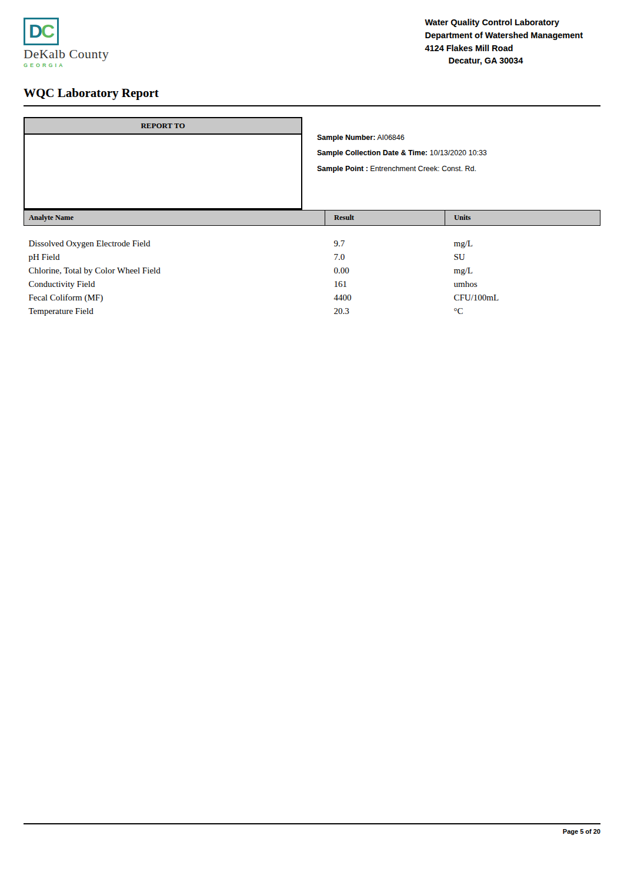DC
DeKalb County
GEORGIA
Water Quality Control Laboratory
Department of Watershed Management
4124 Flakes Mill Road
Decatur, GA 30034
WQC Laboratory Report
REPORT TO
Sample Number: AI06846
Sample Collection Date & Time: 10/13/2020 10:33
Sample Point : Entrenchment Creek: Const. Rd.
| Analyte Name | Result | Units |
| --- | --- | --- |
| Dissolved Oxygen Electrode Field | 9.7 | mg/L |
| pH Field | 7.0 | SU |
| Chlorine, Total by Color Wheel Field | 0.00 | mg/L |
| Conductivity Field | 161 | umhos |
| Fecal Coliform (MF) | 4400 | CFU/100mL |
| Temperature Field | 20.3 | °C |
Page 5 of 20